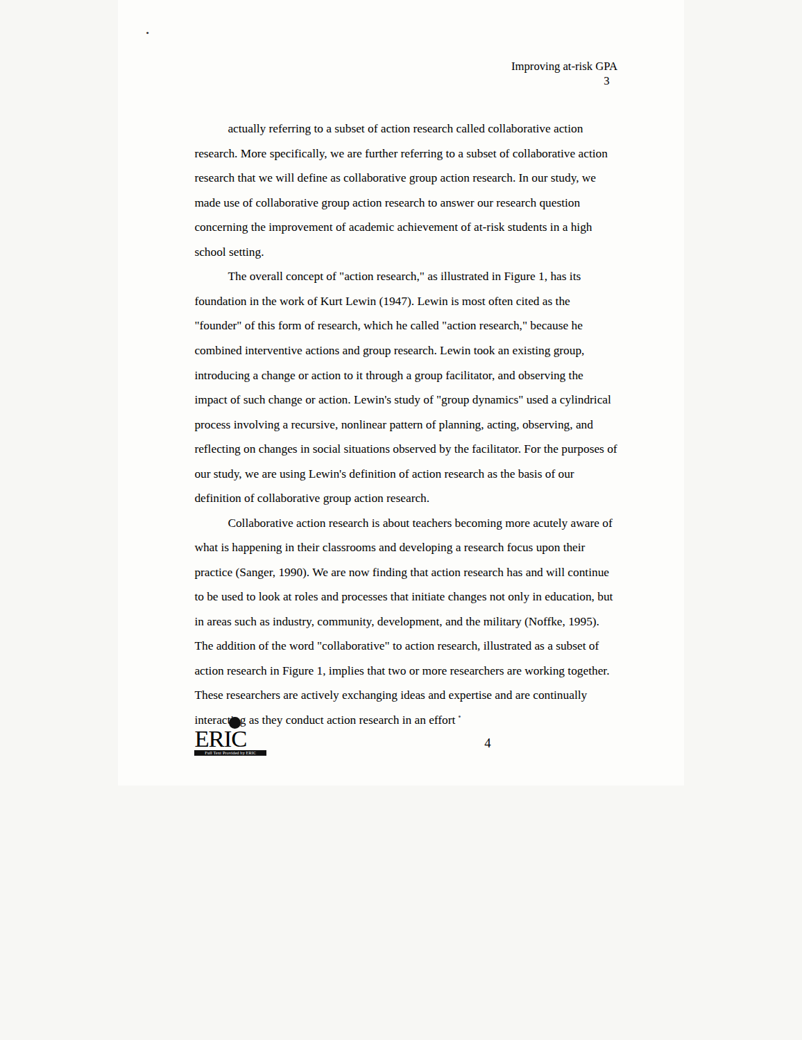•
Improving at-risk GPA 3
actually referring to a subset of action research called collaborative action research. More specifically, we are further referring to a subset of collaborative action research that we will define as collaborative group action research. In our study, we made use of collaborative group action research to answer our research question concerning the improvement of academic achievement of at-risk students in a high school setting.
The overall concept of "action research," as illustrated in Figure 1, has its foundation in the work of Kurt Lewin (1947). Lewin is most often cited as the "founder" of this form of research, which he called "action research," because he combined interventive actions and group research. Lewin took an existing group, introducing a change or action to it through a group facilitator, and observing the impact of such change or action. Lewin's study of "group dynamics" used a cylindrical process involving a recursive, nonlinear pattern of planning, acting, observing, and reflecting on changes in social situations observed by the facilitator. For the purposes of our study, we are using Lewin's definition of action research as the basis of our definition of collaborative group action research.
Collaborative action research is about teachers becoming more acutely aware of what is happening in their classrooms and developing a research focus upon their practice (Sanger, 1990). We are now finding that action research has and will continue to be used to look at roles and processes that initiate changes not only in education, but in areas such as industry, community, development, and the military (Noffke, 1995). The addition of the word "collaborative" to action research, illustrated as a subset of action research in Figure 1, implies that two or more researchers are working together. These researchers are actively exchanging ideas and expertise and are continually interacting as they conduct action research in an effort
ERIC Full Text Provided by ERIC
•
4